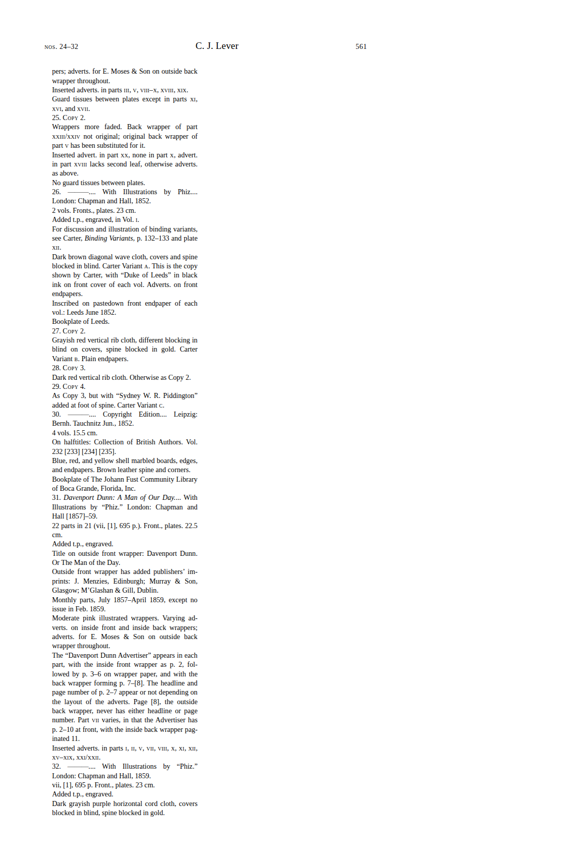nos. 24–32
C. J. Lever
561
pers; adverts. for E. Moses & Son on outside back wrapper throughout.
Inserted adverts. in parts iii, v, viii–x, xviii, xix.
Guard tissues between plates except in parts xi, xvi, and xvii.
25. Copy 2.
Wrappers more faded. Back wrapper of part xxiii/xxiv not original; original back wrapper of part v has been substituted for it.
Inserted advert. in part xx, none in part x, advert. in part xviii lacks second leaf, otherwise adverts. as above.
No guard tissues between plates.
26. ———.... With Illustrations by Phiz.... London: Chapman and Hall, 1852.
2 vols. Fronts., plates. 23 cm.
Added t.p., engraved, in Vol. i.
For discussion and illustration of binding variants, see Carter, Binding Variants, p. 132–133 and plate xii.
Dark brown diagonal wave cloth, covers and spine blocked in blind. Carter Variant a. This is the copy shown by Carter, with “Duke of Leeds” in black ink on front cover of each vol. Adverts. on front endpapers.
Inscribed on pastedown front endpaper of each vol.: Leeds June 1852.
Bookplate of Leeds.
27. Copy 2.
Grayish red vertical rib cloth, different blocking in blind on covers, spine blocked in gold. Carter Variant b. Plain endpapers.
28. Copy 3.
Dark red vertical rib cloth. Otherwise as Copy 2.
29. Copy 4.
As Copy 3, but with “Sydney W. R. Piddington” added at foot of spine. Carter Variant c.
30. ———.... Copyright Edition.... Leipzig: Bernh. Tauchnitz Jun., 1852.
4 vols. 15.5 cm.
On halftitles: Collection of British Authors. Vol. 232 [233] [234] [235].
Blue, red, and yellow shell marbled boards, edges, and endpapers. Brown leather spine and corners.
Bookplate of The Johann Fust Community Library of Boca Grande, Florida, Inc.
31. Davenport Dunn: A Man of Our Day.... With Illustrations by “Phiz.” London: Chapman and Hall [1857]–59.
22 parts in 21 (vii, [1], 695 p.). Front., plates. 22.5 cm.
Added t.p., engraved.
Title on outside front wrapper: Davenport Dunn. Or The Man of the Day.
Outside front wrapper has added publishers’ imprints: J. Menzies, Edinburgh; Murray & Son, Glasgow; M’Glashan & Gill, Dublin.
Monthly parts, July 1857–April 1859, except no issue in Feb. 1859.
Moderate pink illustrated wrappers. Varying adverts. on inside front and inside back wrappers; adverts. for E. Moses & Son on outside back wrapper throughout.
The “Davenport Dunn Advertiser” appears in each part, with the inside front wrapper as p. 2, followed by p. 3–6 on wrapper paper, and with the back wrapper forming p. 7–[8]. The headline and page number of p. 2–7 appear or not depending on the layout of the adverts. Page [8], the outside back wrapper, never has either headline or page number. Part vii varies, in that the Advertiser has p. 2–10 at front, with the inside back wrapper paginated 11.
Inserted adverts. in parts i, ii, v, vii, viii, x, xi, xii, xv–xix, xxi/xxii.
32. ———.... With Illustrations by “Phiz.” London: Chapman and Hall, 1859.
vii, [1], 695 p. Front., plates. 23 cm.
Added t.p., engraved.
Dark grayish purple horizontal cord cloth, covers blocked in blind, spine blocked in gold.